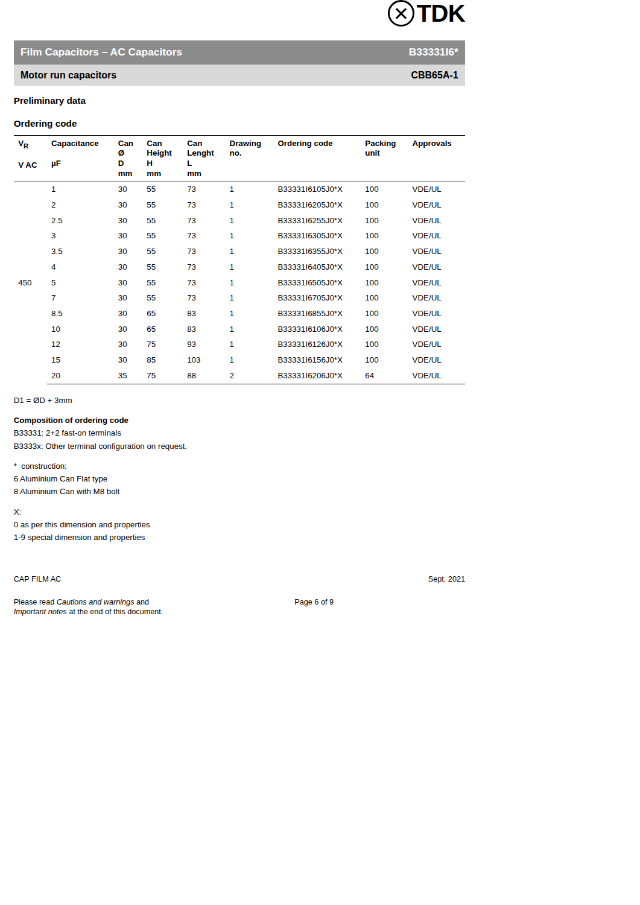TDK
Film Capacitors – AC Capacitors B33331I6*
Motor run capacitors CBB65A-1
Preliminary data
Ordering code
| V R V AC | Capacitance µF | Can Ø D mm | Can Height H mm | Can Lenght L mm | Drawing no. | Ordering code | Packing unit | Approvals |
| --- | --- | --- | --- | --- | --- | --- | --- | --- |
| 450 | 1 | 30 | 55 | 73 | 1 | B33331I6105J0*X | 100 | VDE/UL |
| 2 | 30 | 55 | 73 | 1 | B33331I6205J0*X | 100 | VDE/UL |
| 2.5 | 30 | 55 | 73 | 1 | B33331I6255J0*X | 100 | VDE/UL |
| 3 | 30 | 55 | 73 | 1 | B33331I6305J0*X | 100 | VDE/UL |
| 3.5 | 30 | 55 | 73 | 1 | B33331I6355J0*X | 100 | VDE/UL |
| 4 | 30 | 55 | 73 | 1 | B33331I6405J0*X | 100 | VDE/UL |
| 5 | 30 | 55 | 73 | 1 | B33331I6505J0*X | 100 | VDE/UL |
| 7 | 30 | 55 | 73 | 1 | B33331I6705J0*X | 100 | VDE/UL |
| 8.5 | 30 | 65 | 83 | 1 | B33331I6855J0*X | 100 | VDE/UL |
| 10 | 30 | 65 | 83 | 1 | B33331I6106J0*X | 100 | VDE/UL |
| 12 | 30 | 75 | 93 | 1 | B33331I6126J0*X | 100 | VDE/UL |
| 15 | 30 | 85 | 103 | 1 | B33331I6156J0*X | 100 | VDE/UL |
| 20 | 35 | 75 | 88 | 2 | B33331I6206J0*X | 64 | VDE/UL |
D1 = ØD + 3mm
Composition of ordering code
B33331: 2+2 fast-on terminals
B3333x: Other terminal configuration on request.
* construction:
6 Aluminium Can Flat type
8 Aluminium Can with M8 bolt
X:
0 as per this dimension and properties
1-9 special dimension and properties
CAP FILM AC Sept. 2021
Please read Cautions and warnings and
Important notes at the end of this document. Page 6 of 9